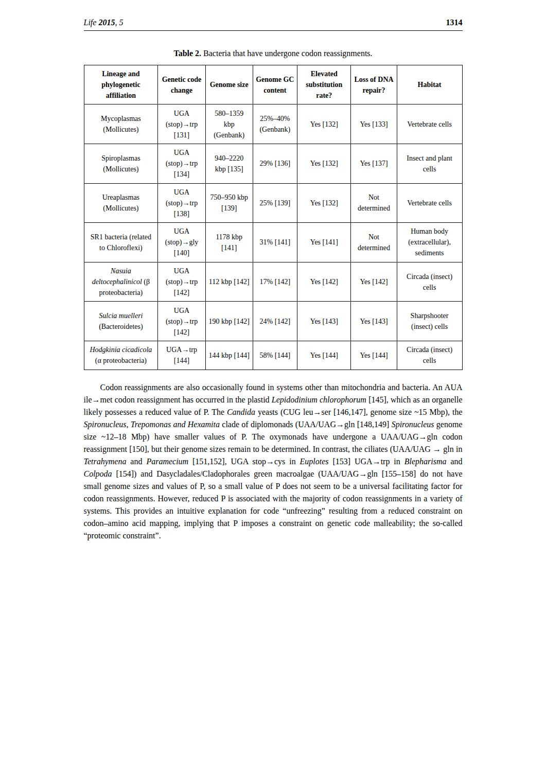Life 2015, 5 1314
Table 2. Bacteria that have undergone codon reassignments.
| Lineage and phylogenetic affiliation | Genetic code change | Genome size | Genome GC content | Elevated substitution rate? | Loss of DNA repair? | Habitat |
| --- | --- | --- | --- | --- | --- | --- |
| Mycoplasmas (Mollicutes) | UGA (stop)→trp [131] | 580–1359 kbp (Genbank) | 25%–40% (Genbank) | Yes [132] | Yes [133] | Vertebrate cells |
| Spiroplasmas (Mollicutes) | UGA (stop)→trp [134] | 940–2220 kbp [135] | 29% [136] | Yes [132] | Yes [137] | Insect and plant cells |
| Ureaplasmas (Mollicutes) | UGA (stop)→trp [138] | 750–950 kbp [139] | 25% [139] | Yes [132] | Not determined | Vertebrate cells |
| SR1 bacteria (related to Chloroflexi) | UGA (stop)→gly [140] | 1178 kbp [141] | 31% [141] | Yes [141] | Not determined | Human body (extracellular), sediments |
| Nasuia deltocephalinicol (β proteobacteria) | UGA (stop)→trp [142] | 112 kbp [142] | 17% [142] | Yes [142] | Yes [142] | Circada (insect) cells |
| Sulcia muelleri (Bacteroidetes) | UGA (stop)→trp [142] | 190 kbp [142] | 24% [142] | Yes [143] | Yes [143] | Sharpshooter (insect) cells |
| Hodgkinia cicadicola (α proteobacteria) | UGA→trp [144] | 144 kbp [144] | 58% [144] | Yes [144] | Yes [144] | Circada (insect) cells |
Codon reassignments are also occasionally found in systems other than mitochondria and bacteria. An AUA ile→met codon reassignment has occurred in the plastid Lepidodinium chlorophorum [145], which as an organelle likely possesses a reduced value of P. The Candida yeasts (CUG leu→ser [146,147], genome size ~15 Mbp), the Spironucleus, Trepomonas and Hexamita clade of diplomonads (UAA/UAG→gln [148,149] Spironucleus genome size ~12–18 Mbp) have smaller values of P. The oxymonads have undergone a UAA/UAG→gln codon reassignment [150], but their genome sizes remain to be determined. In contrast, the ciliates (UAA/UAG → gln in Tetrahymena and Paramecium [151,152], UGA stop→cys in Euplotes [153] UGA→trp in Blepharisma and Colpoda [154]) and Dasycladales/Cladophorales green macroalgae (UAA/UAG→gln [155–158] do not have small genome sizes and values of P, so a small value of P does not seem to be a universal facilitating factor for codon reassignments. However, reduced P is associated with the majority of codon reassignments in a variety of systems. This provides an intuitive explanation for code “unfreezing” resulting from a reduced constraint on codon–amino acid mapping, implying that P imposes a constraint on genetic code malleability; the so-called “proteomic constraint”.